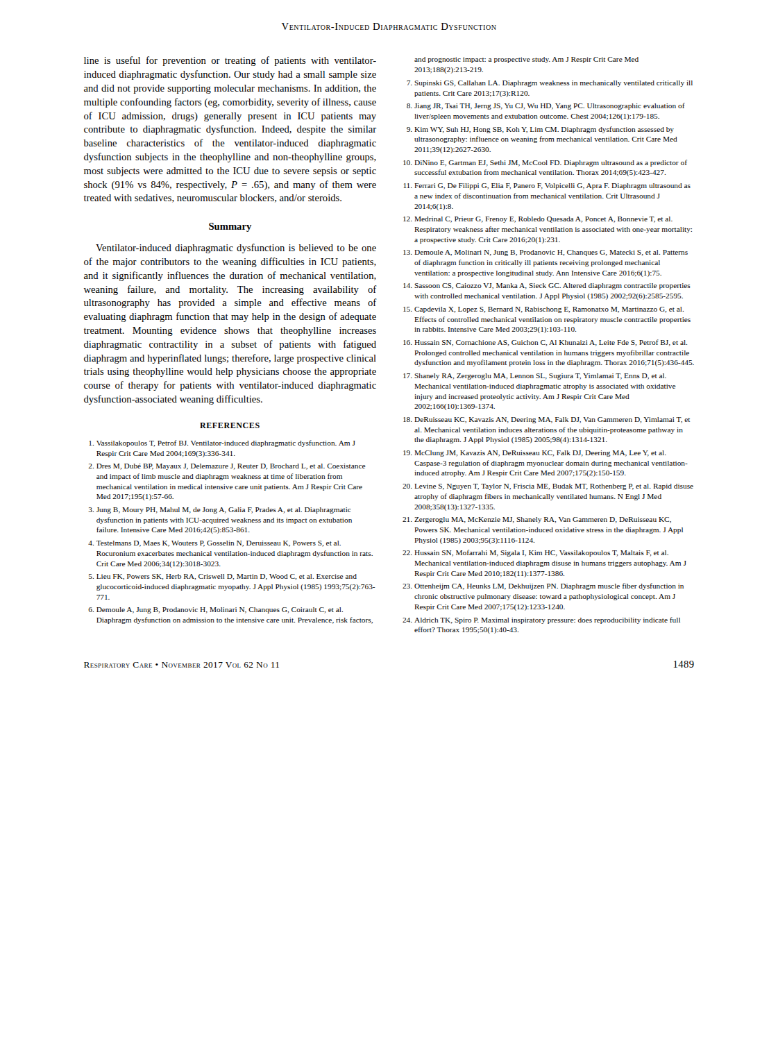Ventilator-Induced Diaphragmatic Dysfunction
line is useful for prevention or treating of patients with ventilator-induced diaphragmatic dysfunction. Our study had a small sample size and did not provide supporting molecular mechanisms. In addition, the multiple confounding factors (eg, comorbidity, severity of illness, cause of ICU admission, drugs) generally present in ICU patients may contribute to diaphragmatic dysfunction. Indeed, despite the similar baseline characteristics of the ventilator-induced diaphragmatic dysfunction subjects in the theophylline and non-theophylline groups, most subjects were admitted to the ICU due to severe sepsis or septic shock (91% vs 84%, respectively, P = .65), and many of them were treated with sedatives, neuromuscular blockers, and/or steroids.
Summary
Ventilator-induced diaphragmatic dysfunction is believed to be one of the major contributors to the weaning difficulties in ICU patients, and it significantly influences the duration of mechanical ventilation, weaning failure, and mortality. The increasing availability of ultrasonography has provided a simple and effective means of evaluating diaphragm function that may help in the design of adequate treatment. Mounting evidence shows that theophylline increases diaphragmatic contractility in a subset of patients with fatigued diaphragm and hyperinflated lungs; therefore, large prospective clinical trials using theophylline would help physicians choose the appropriate course of therapy for patients with ventilator-induced diaphragmatic dysfunction-associated weaning difficulties.
REFERENCES
Vassilakopoulos T, Petrof BJ. Ventilator-induced diaphragmatic dysfunction. Am J Respir Crit Care Med 2004;169(3):336-341.
Dres M, Dubé BP, Mayaux J, Delemazure J, Reuter D, Brochard L, et al. Coexistance and impact of limb muscle and diaphragm weakness at time of liberation from mechanical ventilation in medical intensive care unit patients. Am J Respir Crit Care Med 2017;195(1):57-66.
Jung B, Moury PH, Mahul M, de Jong A, Galia F, Prades A, et al. Diaphragmatic dysfunction in patients with ICU-acquired weakness and its impact on extubation failure. Intensive Care Med 2016;42(5):853-861.
Testelmans D, Maes K, Wouters P, Gosselin N, Deruisseau K, Powers S, et al. Rocuronium exacerbates mechanical ventilation-induced diaphragm dysfunction in rats. Crit Care Med 2006;34(12):3018-3023.
Lieu FK, Powers SK, Herb RA, Criswell D, Martin D, Wood C, et al. Exercise and glucocorticoid-induced diaphragmatic myopathy. J Appl Physiol (1985) 1993;75(2):763-771.
Demoule A, Jung B, Prodanovic H, Molinari N, Chanques G, Coirault C, et al. Diaphragm dysfunction on admission to the intensive care unit. Prevalence, risk factors, and prognostic impact: a prospective study. Am J Respir Crit Care Med 2013;188(2):213-219.
Supinski GS, Callahan LA. Diaphragm weakness in mechanically ventilated critically ill patients. Crit Care 2013;17(3):R120.
Jiang JR, Tsai TH, Jerng JS, Yu CJ, Wu HD, Yang PC. Ultrasonographic evaluation of liver/spleen movements and extubation outcome. Chest 2004;126(1):179-185.
Kim WY, Suh HJ, Hong SB, Koh Y, Lim CM. Diaphragm dysfunction assessed by ultrasonography: influence on weaning from mechanical ventilation. Crit Care Med 2011;39(12):2627-2630.
DiNino E, Gartman EJ, Sethi JM, McCool FD. Diaphragm ultrasound as a predictor of successful extubation from mechanical ventilation. Thorax 2014;69(5):423-427.
Ferrari G, De Filippi G, Elia F, Panero F, Volpicelli G, Apra F. Diaphragm ultrasound as a new index of discontinuation from mechanical ventilation. Crit Ultrasound J 2014;6(1):8.
Medrinal C, Prieur G, Frenoy E, Robledo Quesada A, Poncet A, Bonnevie T, et al. Respiratory weakness after mechanical ventilation is associated with one-year mortality: a prospective study. Crit Care 2016;20(1):231.
Demoule A, Molinari N, Jung B, Prodanovic H, Chanques G, Matecki S, et al. Patterns of diaphragm function in critically ill patients receiving prolonged mechanical ventilation: a prospective longitudinal study. Ann Intensive Care 2016;6(1):75.
Sassoon CS, Caiozzo VJ, Manka A, Sieck GC. Altered diaphragm contractile properties with controlled mechanical ventilation. J Appl Physiol (1985) 2002;92(6):2585-2595.
Capdevila X, Lopez S, Bernard N, Rabischong E, Ramonatxo M, Martinazzo G, et al. Effects of controlled mechanical ventilation on respiratory muscle contractile properties in rabbits. Intensive Care Med 2003;29(1):103-110.
Hussain SN, Cornachione AS, Guichon C, Al Khunaizi A, Leite Fde S, Petrof BJ, et al. Prolonged controlled mechanical ventilation in humans triggers myofibrillar contractile dysfunction and myofilament protein loss in the diaphragm. Thorax 2016;71(5):436-445.
Shanely RA, Zergeroglu MA, Lennon SL, Sugiura T, Yimlamai T, Enns D, et al. Mechanical ventilation-induced diaphragmatic atrophy is associated with oxidative injury and increased proteolytic activity. Am J Respir Crit Care Med 2002;166(10):1369-1374.
DeRuisseau KC, Kavazis AN, Deering MA, Falk DJ, Van Gammeren D, Yimlamai T, et al. Mechanical ventilation induces alterations of the ubiquitin-proteasome pathway in the diaphragm. J Appl Physiol (1985) 2005;98(4):1314-1321.
McClung JM, Kavazis AN, DeRuisseau KC, Falk DJ, Deering MA, Lee Y, et al. Caspase-3 regulation of diaphragm myonuclear domain during mechanical ventilation-induced atrophy. Am J Respir Crit Care Med 2007;175(2):150-159.
Levine S, Nguyen T, Taylor N, Friscia ME, Budak MT, Rothenberg P, et al. Rapid disuse atrophy of diaphragm fibers in mechanically ventilated humans. N Engl J Med 2008;358(13):1327-1335.
Zergeroglu MA, McKenzie MJ, Shanely RA, Van Gammeren D, DeRuisseau KC, Powers SK. Mechanical ventilation-induced oxidative stress in the diaphragm. J Appl Physiol (1985) 2003;95(3):1116-1124.
Hussain SN, Mofarrahi M, Sigala I, Kim HC, Vassilakopoulos T, Maltais F, et al. Mechanical ventilation-induced diaphragm disuse in humans triggers autophagy. Am J Respir Crit Care Med 2010;182(11):1377-1386.
Ottenheijm CA, Heunks LM, Dekhuijzen PN. Diaphragm muscle fiber dysfunction in chronic obstructive pulmonary disease: toward a pathophysiological concept. Am J Respir Crit Care Med 2007;175(12):1233-1240.
Aldrich TK, Spiro P. Maximal inspiratory pressure: does reproducibility indicate full effort? Thorax 1995;50(1):40-43.
Respiratory Care • November 2017 Vol 62 No 11 1489